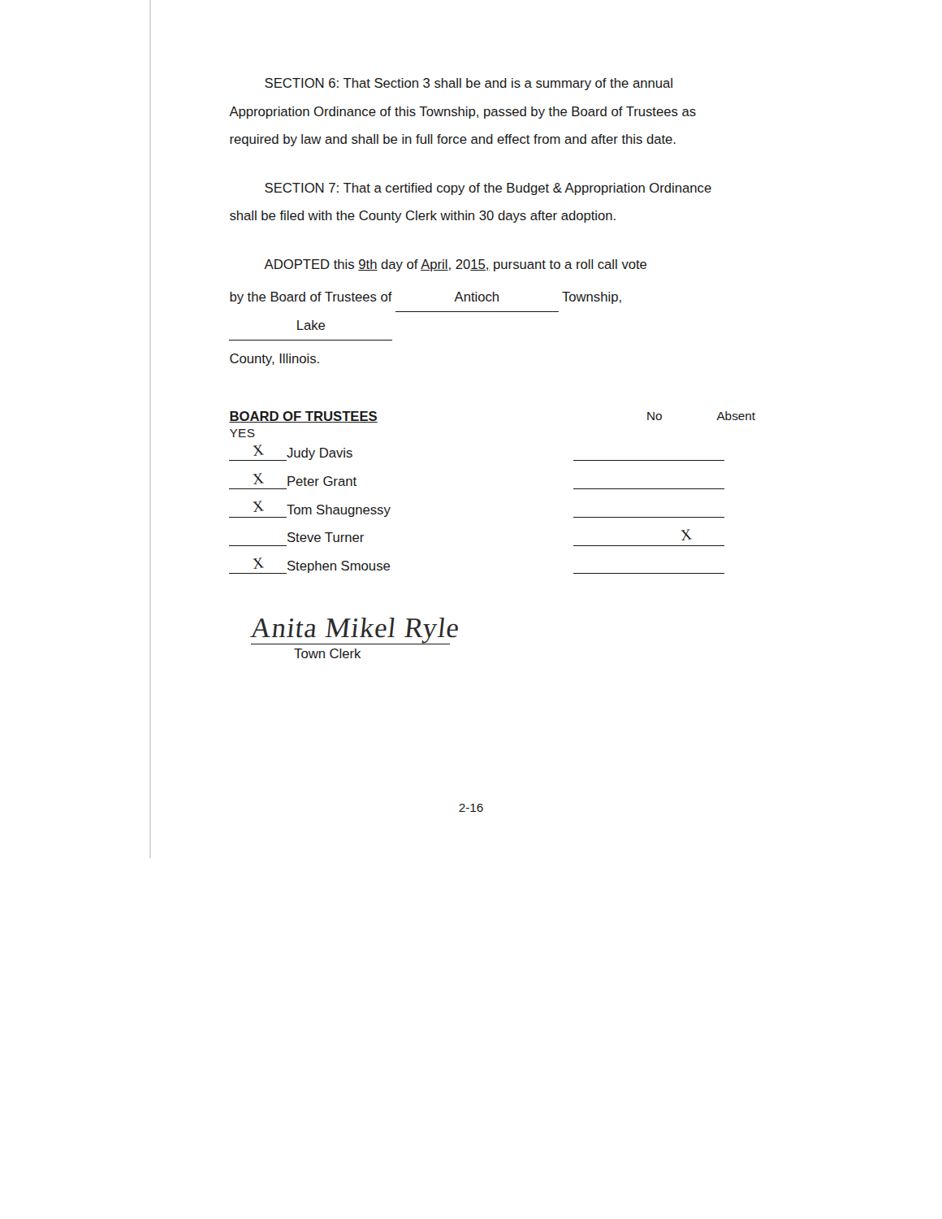SECTION 6: That Section 3 shall be and is a summary of the annual Appropriation Ordinance of this Township, passed by the Board of Trustees as required by law and shall be in full force and effect from and after this date.
SECTION 7: That a certified copy of the Budget & Appropriation Ordinance shall be filed with the County Clerk within 30 days after adoption.
ADOPTED this 9th day of April, 2015, pursuant to a roll call vote
by the Board of Trustees of Antioch Township, Lake
County, Illinois.
BOARD OF TRUSTEES No Absent
YES
| X | Judy Davis | | |
| X | Peter Grant | | |
| X | Tom Shaugnessy | | |
| | Steve Turner | | X |
| X | Stephen Smouse | | |
Anita Mikel Ryle
Town Clerk
2-16